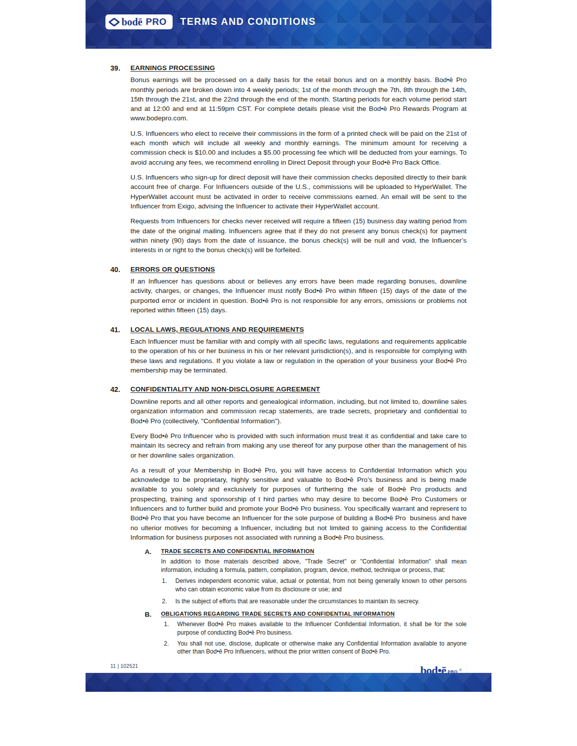bodē PRO
Terms and Conditions
Earnings Processing
Bonus earnings will be processed on a daily basis for the retail bonus and on a monthly basis. Bod•ē Pro monthly periods are broken down into 4 weekly periods; 1st of the month through the 7th, 8th through the 14th, 15th through the 21st, and the 22nd through the end of the month. Starting periods for each volume period start and at 12:00 and end at 11:59pm CST. For complete details please visit the Bod•ē Pro Rewards Program at www.bodepro.com.
U.S. Influencers who elect to receive their commissions in the form of a printed check will be paid on the 21st of each month which will include all weekly and monthly earnings. The minimum amount for receiving a commission check is $10.00 and includes a $5.00 processing fee which will be deducted from your earnings. To avoid accruing any fees, we recommend enrolling in Direct Deposit through your Bod•ē Pro Back Office.
U.S. Influencers who sign-up for direct deposit will have their commission checks deposited directly to their bank account free of charge. For Influencers outside of the U.S., commissions will be uploaded to HyperWallet. The HyperWallet account must be activated in order to receive commissions earned. An email will be sent to the Influencer from Exigo, advising the Influencer to activate their HyperWallet account.
Requests from Influencers for checks never received will require a fifteen (15) business day waiting period from the date of the original mailing. Influencers agree that if they do not present any bonus check(s) for payment within ninety (90) days from the date of issuance, the bonus check(s) will be null and void, the Influencer’s interests in or right to the bonus check(s) will be forfeited.
Errors or Questions
If an Influencer has questions about or believes any errors have been made regarding bonuses, downline activity, charges, or changes, the Influencer must notify Bod•ē Pro within fifteen (15) days of the date of the purported error or incident in question. Bod•ē Pro is not responsible for any errors, omissions or problems not reported within fifteen (15) days.
Local Laws, Regulations and Requirements
Each Influencer must be familiar with and comply with all specific laws, regulations and requirements applicable to the operation of his or her business in his or her relevant jurisdiction(s), and is responsible for complying with these laws and regulations. If you violate a law or regulation in the operation of your business your Bod•ē Pro membership may be terminated.
Confidentiality and Non-Disclosure Agreement
Downline reports and all other reports and genealogical information, including, but not limited to, downline sales organization information and commission recap statements, are trade secrets, proprietary and confidential to Bod•ē Pro (collectively, "Confidential Information").
Every Bod•ē Pro Influencer who is provided with such information must treat it as confidential and take care to maintain its secrecy and refrain from making any use thereof for any purpose other than the management of his or her downline sales organization.
As a result of your Membership in Bod•ē Pro, you will have access to Confidential Information which you acknowledge to be proprietary, highly sensitive and valuable to Bod•ē Pro’s business and is being made available to you solely and exclusively for purposes of furthering the sale of Bod•ē Pro products and prospecting, training and sponsorship of t hird parties who may desire to become Bod•ē Pro Customers or Influencers and to further build and promote your Bod•ē Pro business. You specifically warrant and represent to Bod•ē Pro that you have become an Influencer for the sole purpose of building a Bod•ē Pro business and have no ulterior motives for becoming a Influencer, including but not limited to gaining access to the Confidential Information for business purposes not associated with running a Bod•ē Pro business.
Trade Secrets and Confidential Information
In addition to those materials described above, "Trade Secret" or "Confidential Information" shall mean information, including a formula, pattern, compilation, program, device, method, technique or process, that:
Derives independent economic value, actual or potential, from not being generally known to other persons who can obtain economic value from its disclosure or use; and
Is the subject of efforts that are reasonable under the circumstances to maintain its secrecy.
Obligations Regarding Trade Secrets and Confidential Information
Whenever Bod•ē Pro makes available to the Influencer Confidential Information, it shall be for the sole purpose of conducting Bod•ē Pro business.
You shall not use, disclose, duplicate or otherwise make any Confidential Information available to anyone other than Bod•ē Pro Influencers, without the prior written consent of Bod•ē Pro.
11 | 102521
bod•ē PRO ®